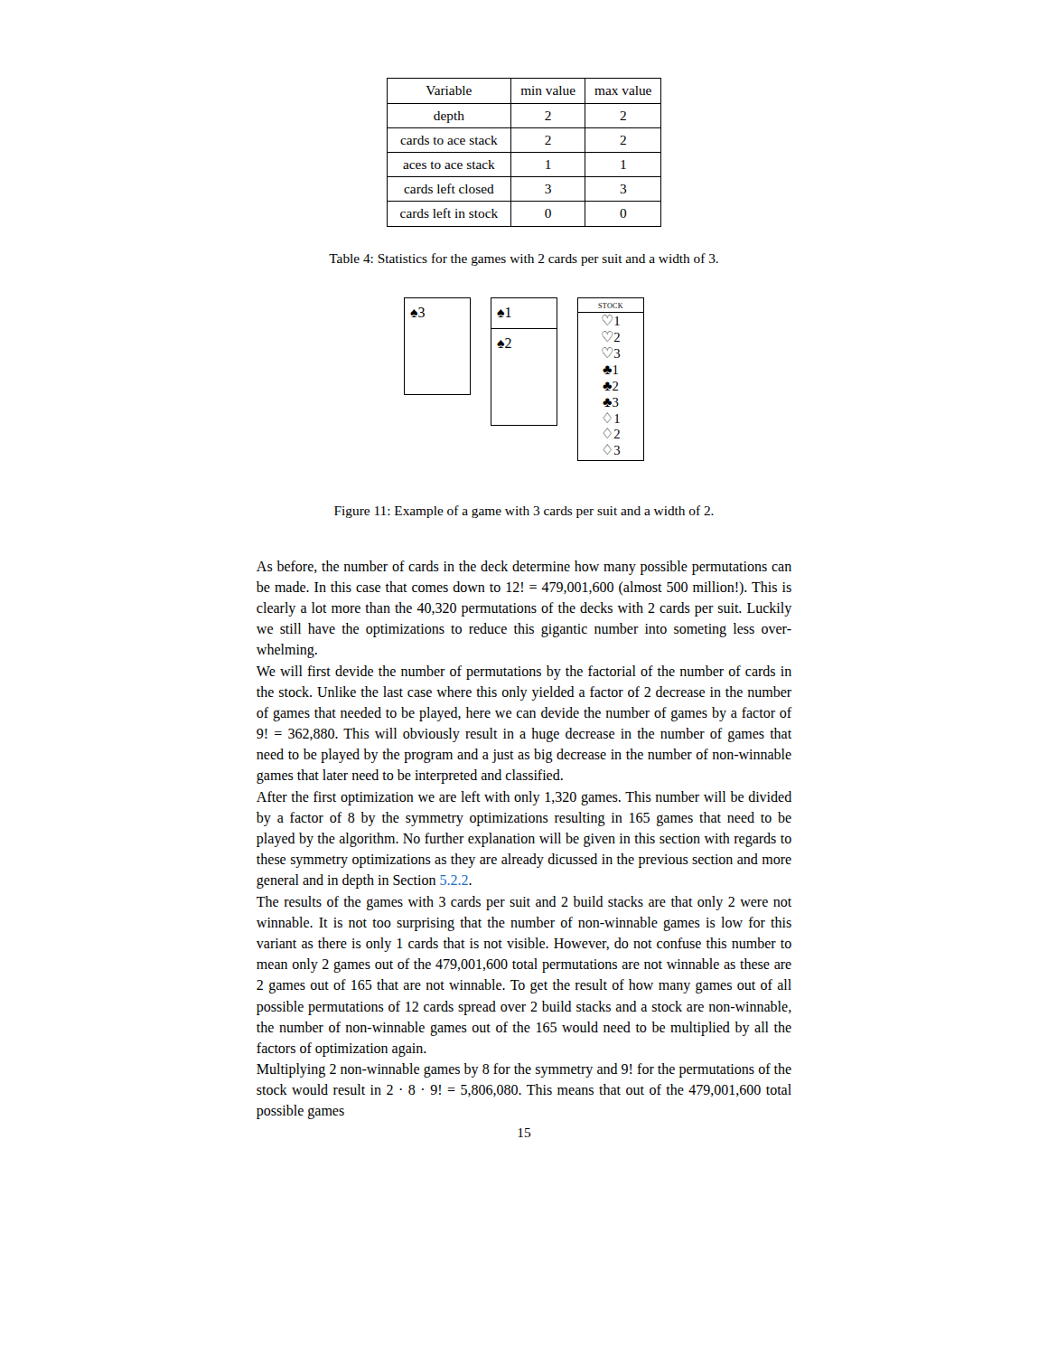| Variable | min value | max value |
| depth | 2 | 2 |
| cards to ace stack | 2 | 2 |
| aces to ace stack | 1 | 1 |
| cards left closed | 3 | 3 |
| cards left in stock | 0 | 0 |
Table 4: Statistics for the games with 2 cards per suit and a width of 3.
♠3
♠1
♠2
stock
♡1
♡2
♡3
♣1
♣2
♣3
♢1
♢2
♢3
Figure 11: Example of a game with 3 cards per suit and a width of 2.
As before, the number of cards in the deck determine how many possible permutations can be made. In this case that comes down to 12! = 479,001,600 (almost 500 million!). This is clearly a lot more than the 40,320 permutations of the decks with 2 cards per suit. Luckily we still have the optimizations to reduce this gigantic number into someting less overwhelming.
We will first devide the number of permutations by the factorial of the number of cards in the stock. Unlike the last case where this only yielded a factor of 2 decrease in the number of games that needed to be played, here we can devide the number of games by a factor of 9! = 362,880. This will obviously result in a huge decrease in the number of games that need to be played by the program and a just as big decrease in the number of non-winnable games that later need to be interpreted and classified.
After the first optimization we are left with only 1,320 games. This number will be divided by a factor of 8 by the symmetry optimizations resulting in 165 games that need to be played by the algorithm. No further explanation will be given in this section with regards to these symmetry optimizations as they are already dicussed in the previous section and more general and in depth in Section 5.2.2.
The results of the games with 3 cards per suit and 2 build stacks are that only 2 were not winnable. It is not too surprising that the number of non-winnable games is low for this variant as there is only 1 cards that is not visible. However, do not confuse this number to mean only 2 games out of the 479,001,600 total permutations are not winnable as these are 2 games out of 165 that are not winnable. To get the result of how many games out of all possible permutations of 12 cards spread over 2 build stacks and a stock are non-winnable, the number of non-winnable games out of the 165 would need to be multiplied by all the factors of optimization again.
Multiplying 2 non-winnable games by 8 for the symmetry and 9! for the permutations of the stock would result in 2 · 8 · 9! = 5,806,080. This means that out of the 479,001,600 total possible games
15